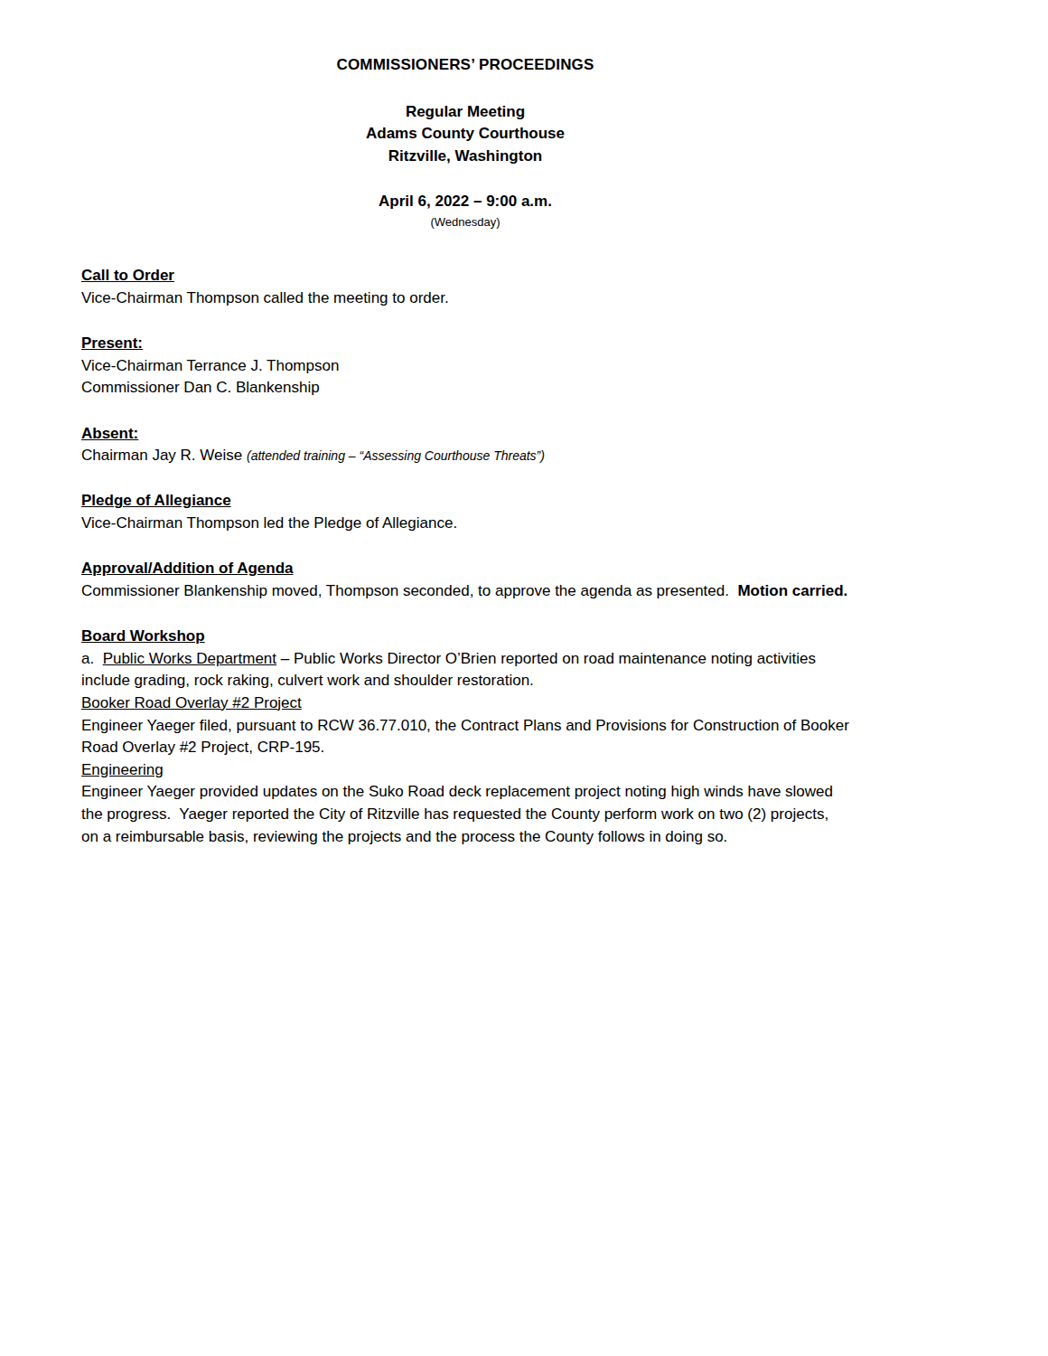COMMISSIONERS’ PROCEEDINGS
Regular Meeting
Adams County Courthouse
Ritzville, Washington
April 6, 2022 – 9:00 a.m.
(Wednesday)
Call to Order
Vice-Chairman Thompson called the meeting to order.
Present:
Vice-Chairman Terrance J. Thompson
Commissioner Dan C. Blankenship
Absent:
Chairman Jay R. Weise (attended training – “Assessing Courthouse Threats”)
Pledge of Allegiance
Vice-Chairman Thompson led the Pledge of Allegiance.
Approval/Addition of Agenda
Commissioner Blankenship moved, Thompson seconded, to approve the agenda as presented. Motion carried.
Board Workshop
a. Public Works Department – Public Works Director O’Brien reported on road maintenance noting activities include grading, rock raking, culvert work and shoulder restoration.
Booker Road Overlay #2 Project
Engineer Yaeger filed, pursuant to RCW 36.77.010, the Contract Plans and Provisions for Construction of Booker Road Overlay #2 Project, CRP-195.
Engineering
Engineer Yaeger provided updates on the Suko Road deck replacement project noting high winds have slowed the progress. Yaeger reported the City of Ritzville has requested the County perform work on two (2) projects, on a reimbursable basis, reviewing the projects and the process the County follows in doing so.